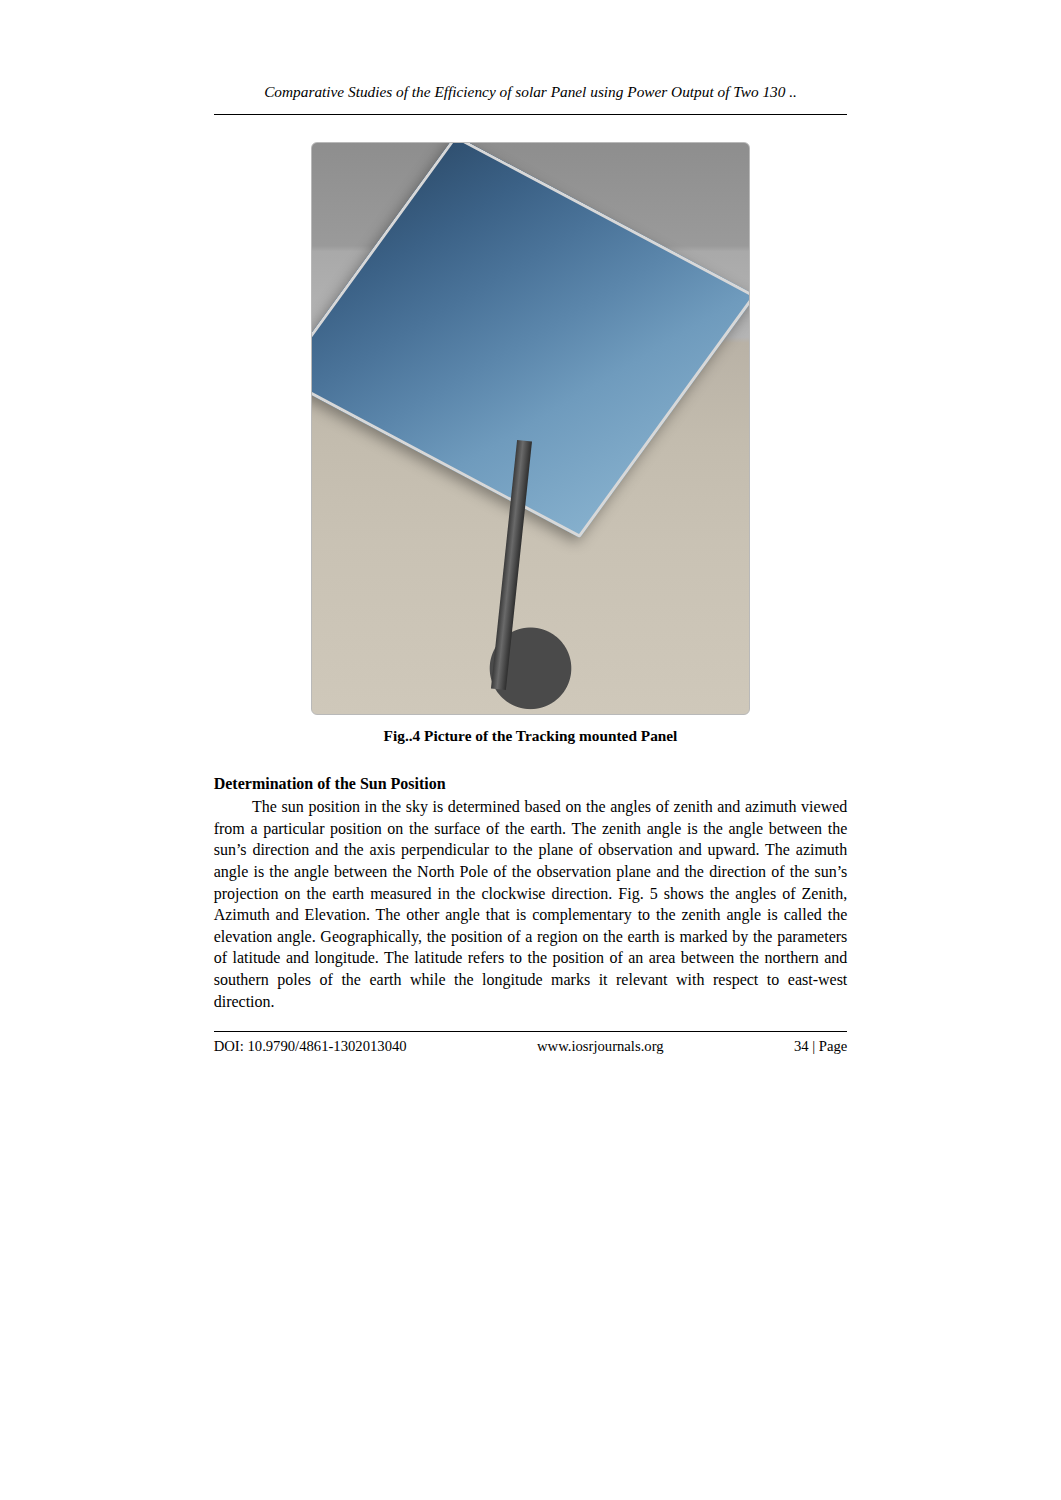Comparative Studies of the Efficiency of solar Panel using Power Output of Two 130 ..
Fig..4 Picture of the Tracking mounted Panel
Determination of the Sun Position
The sun position in the sky is determined based on the angles of zenith and azimuth viewed from a particular position on the surface of the earth. The zenith angle is the angle between the sun’s direction and the axis perpendicular to the plane of observation and upward. The azimuth angle is the angle between the North Pole of the observation plane and the direction of the sun’s projection on the earth measured in the clockwise direction. Fig. 5 shows the angles of Zenith, Azimuth and Elevation. The other angle that is complementary to the zenith angle is called the elevation angle. Geographically, the position of a region on the earth is marked by the parameters of latitude and longitude. The latitude refers to the position of an area between the northern and southern poles of the earth while the longitude marks it relevant with respect to east-west direction.
DOI: 10.9790/4861-1302013040
www.iosrjournals.org
34 | Page